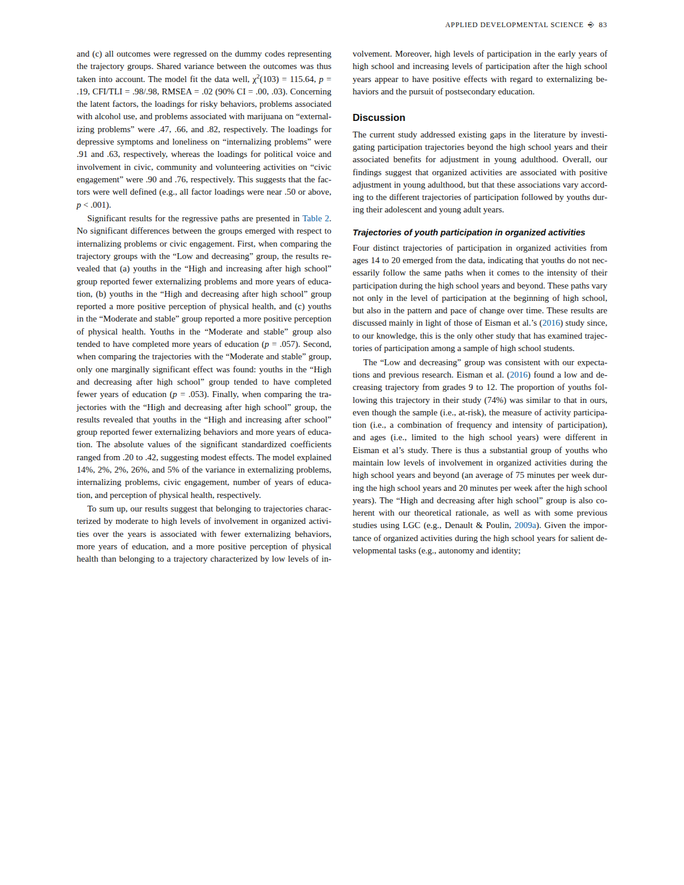Applied Developmental Science ⎆ 83
and (c) all outcomes were regressed on the dummy codes representing the trajectory groups. Shared variance between the outcomes was thus taken into account. The model fit the data well, χ2(103) = 115.64, p = .19, CFI/TLI = .98/.98, RMSEA = .02 (90% CI = .00, .03). Concerning the latent factors, the loadings for risky behaviors, problems associated with alcohol use, and problems associated with marijuana on “externalizing problems” were .47, .66, and .82, respectively. The loadings for depressive symptoms and loneliness on “internalizing problems” were .91 and .63, respectively, whereas the loadings for political voice and involvement in civic, community and volunteering activities on “civic engagement” were .90 and .76, respectively. This suggests that the factors were well defined (e.g., all factor loadings were near .50 or above, p < .001).
Significant results for the regressive paths are presented in Table 2. No significant differences between the groups emerged with respect to internalizing problems or civic engagement. First, when comparing the trajectory groups with the “Low and decreasing” group, the results revealed that (a) youths in the “High and increasing after high school” group reported fewer externalizing problems and more years of education, (b) youths in the “High and decreasing after high school” group reported a more positive perception of physical health, and (c) youths in the “Moderate and stable” group reported a more positive perception of physical health. Youths in the “Moderate and stable” group also tended to have completed more years of education (p = .057). Second, when comparing the trajectories with the “Moderate and stable” group, only one marginally significant effect was found: youths in the “High and decreasing after high school” group tended to have completed fewer years of education (p = .053). Finally, when comparing the trajectories with the “High and decreasing after high school” group, the results revealed that youths in the “High and increasing after school” group reported fewer externalizing behaviors and more years of education. The absolute values of the significant standardized coefficients ranged from .20 to .42, suggesting modest effects. The model explained 14%, 2%, 2%, 26%, and 5% of the variance in externalizing problems, internalizing problems, civic engagement, number of years of education, and perception of physical health, respectively.
To sum up, our results suggest that belonging to trajectories characterized by moderate to high levels of involvement in organized activities over the years is associated with fewer externalizing behaviors, more years of education, and a more positive perception of physical health than belonging to a trajectory characterized by low levels of involvement. Moreover, high levels of participation in the early years of high school and increasing levels of participation after the high school years appear to have positive effects with regard to externalizing behaviors and the pursuit of postsecondary education.
Discussion
The current study addressed existing gaps in the literature by investigating participation trajectories beyond the high school years and their associated benefits for adjustment in young adulthood. Overall, our findings suggest that organized activities are associated with positive adjustment in young adulthood, but that these associations vary according to the different trajectories of participation followed by youths during their adolescent and young adult years.
Trajectories of youth participation in organized activities
Four distinct trajectories of participation in organized activities from ages 14 to 20 emerged from the data, indicating that youths do not necessarily follow the same paths when it comes to the intensity of their participation during the high school years and beyond. These paths vary not only in the level of participation at the beginning of high school, but also in the pattern and pace of change over time. These results are discussed mainly in light of those of Eisman et al.’s (2016) study since, to our knowledge, this is the only other study that has examined trajectories of participation among a sample of high school students.
The “Low and decreasing” group was consistent with our expectations and previous research. Eisman et al. (2016) found a low and decreasing trajectory from grades 9 to 12. The proportion of youths following this trajectory in their study (74%) was similar to that in ours, even though the sample (i.e., at-risk), the measure of activity participation (i.e., a combination of frequency and intensity of participation), and ages (i.e., limited to the high school years) were different in Eisman et al’s study. There is thus a substantial group of youths who maintain low levels of involvement in organized activities during the high school years and beyond (an average of 75 minutes per week during the high school years and 20 minutes per week after the high school years). The “High and decreasing after high school” group is also coherent with our theoretical rationale, as well as with some previous studies using LGC (e.g., Denault & Poulin, 2009a). Given the importance of organized activities during the high school years for salient developmental tasks (e.g., autonomy and identity;